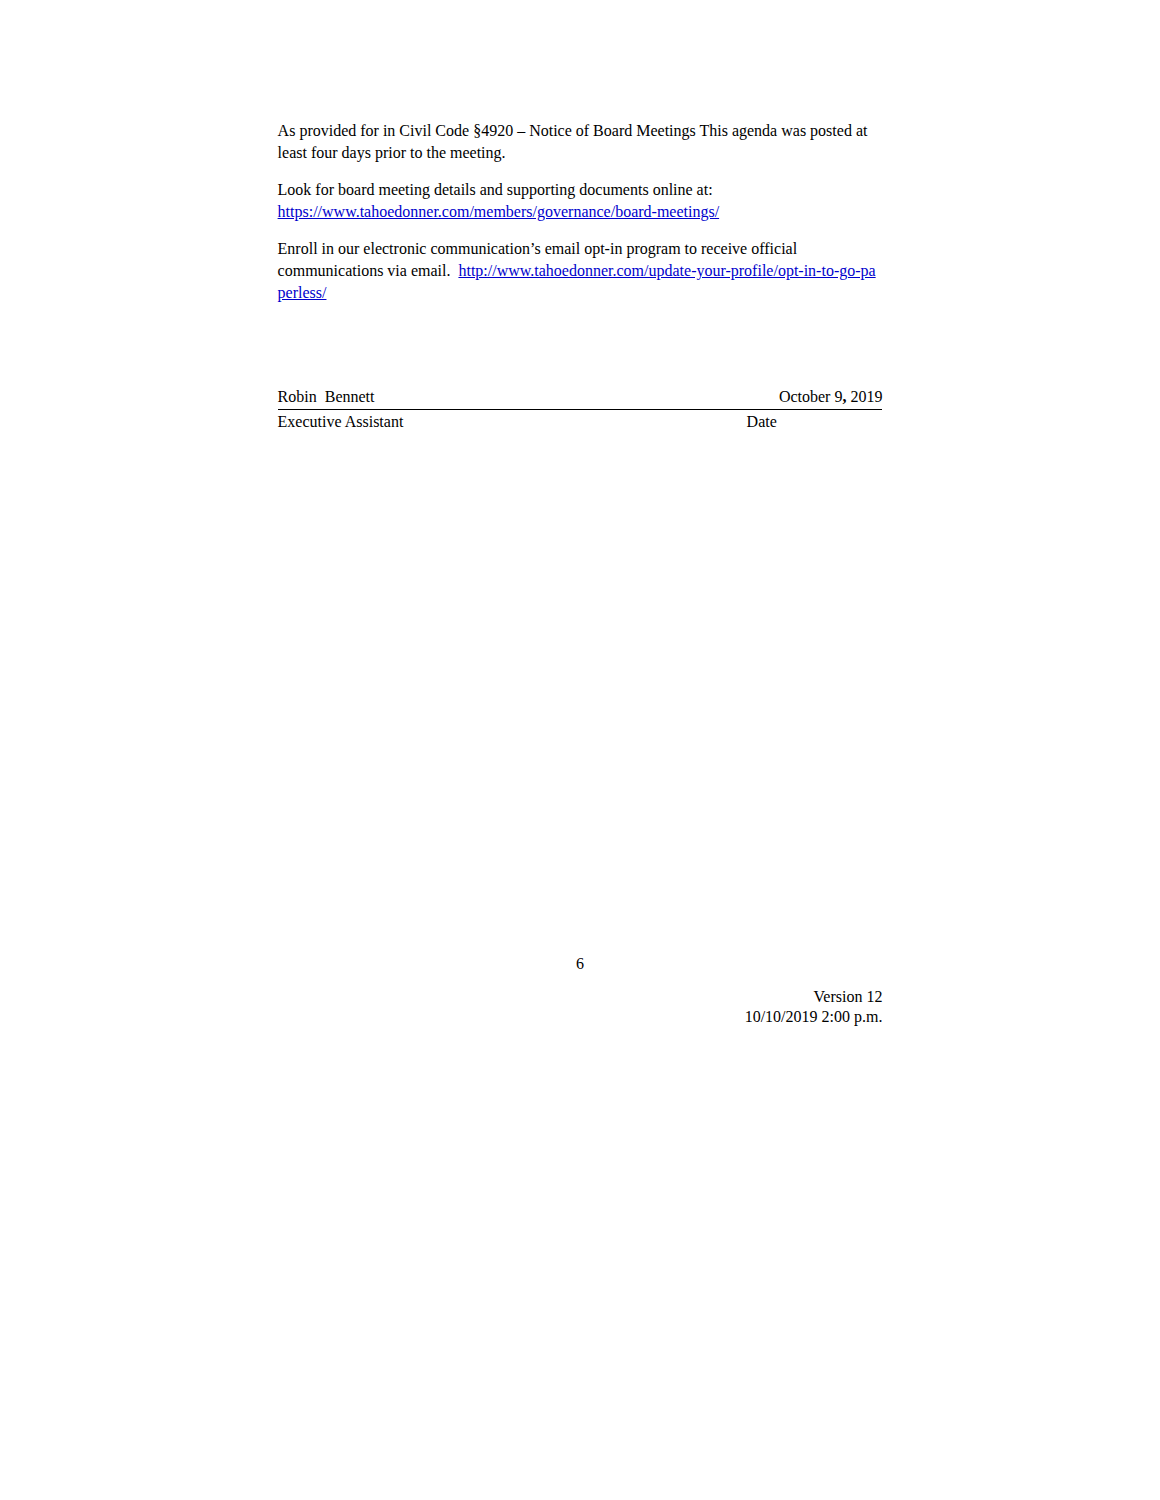As provided for in Civil Code §4920 – Notice of Board Meetings This agenda was posted at least four days prior to the meeting.
Look for board meeting details and supporting documents online at:
https://www.tahoedonner.com/members/governance/board-meetings/
Enroll in our electronic communication’s email opt-in program to receive official communications via email. http://www.tahoedonner.com/update-your-profile/opt-in-to-go-paperless/
Robin Bennett October 9, 2019
Executive Assistant Date
6
Version 12
10/10/2019 2:00 p.m.